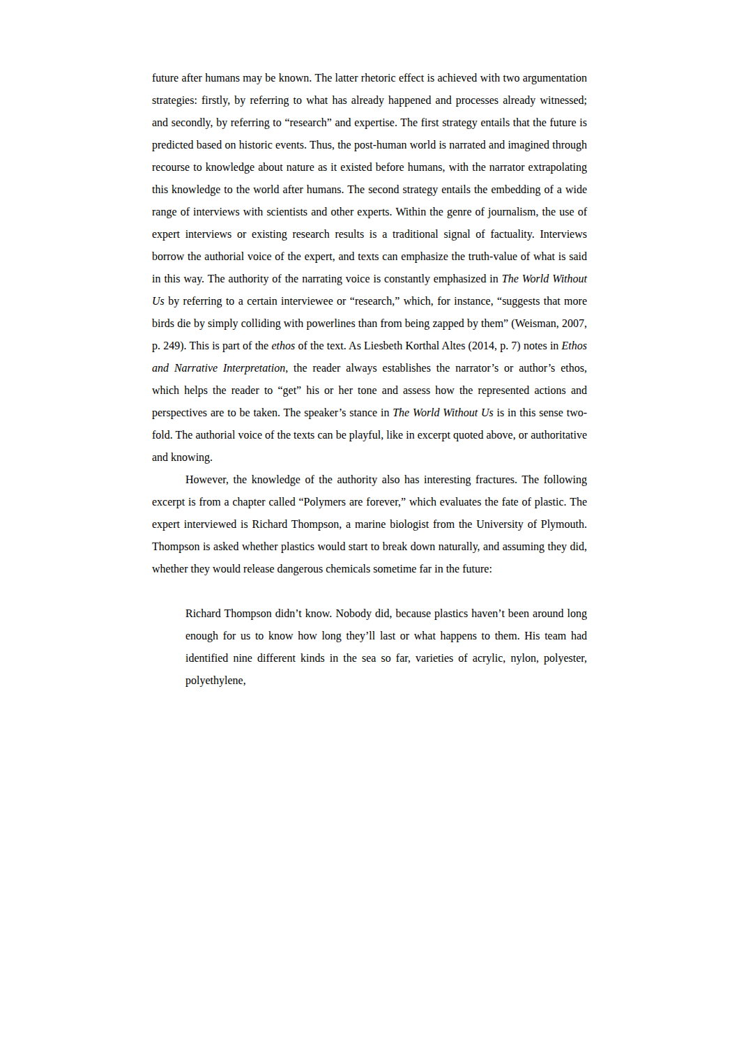future after humans may be known. The latter rhetoric effect is achieved with two argumentation strategies: firstly, by referring to what has already happened and processes already witnessed; and secondly, by referring to “research” and expertise. The first strategy entails that the future is predicted based on historic events. Thus, the post-human world is narrated and imagined through recourse to knowledge about nature as it existed before humans, with the narrator extrapolating this knowledge to the world after humans. The second strategy entails the embedding of a wide range of interviews with scientists and other experts. Within the genre of journalism, the use of expert interviews or existing research results is a traditional signal of factuality. Interviews borrow the authorial voice of the expert, and texts can emphasize the truth-value of what is said in this way. The authority of the narrating voice is constantly emphasized in The World Without Us by referring to a certain interviewee or “research,” which, for instance, “suggests that more birds die by simply colliding with powerlines than from being zapped by them” (Weisman, 2007, p. 249). This is part of the ethos of the text. As Liesbeth Korthal Altes (2014, p. 7) notes in Ethos and Narrative Interpretation, the reader always establishes the narrator’s or author’s ethos, which helps the reader to “get” his or her tone and assess how the represented actions and perspectives are to be taken. The speaker’s stance in The World Without Us is in this sense two-fold. The authorial voice of the texts can be playful, like in excerpt quoted above, or authoritative and knowing.
However, the knowledge of the authority also has interesting fractures. The following excerpt is from a chapter called “Polymers are forever,” which evaluates the fate of plastic. The expert interviewed is Richard Thompson, a marine biologist from the University of Plymouth. Thompson is asked whether plastics would start to break down naturally, and assuming they did, whether they would release dangerous chemicals sometime far in the future:
Richard Thompson didn’t know. Nobody did, because plastics haven’t been around long enough for us to know how long they’ll last or what happens to them. His team had identified nine different kinds in the sea so far, varieties of acrylic, nylon, polyester, polyethylene,